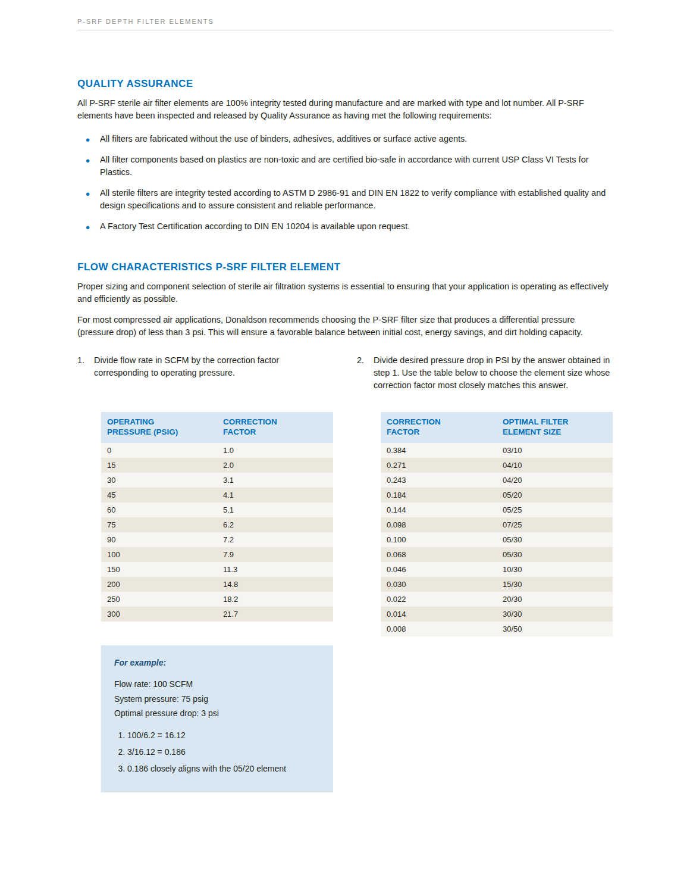P-SRF DEPTH FILTER ELEMENTS
QUALITY ASSURANCE
All P-SRF sterile air filter elements are 100% integrity tested during manufacture and are marked with type and lot number. All P-SRF elements have been inspected and released by Quality Assurance as having met the following requirements:
All filters are fabricated without the use of binders, adhesives, additives or surface active agents.
All filter components based on plastics are non-toxic and are certified bio-safe in accordance with current USP Class VI Tests for Plastics.
All sterile filters are integrity tested according to ASTM D 2986-91 and DIN EN 1822 to verify compliance with established quality and design specifications and to assure consistent and reliable performance.
A Factory Test Certification according to DIN EN 10204 is available upon request.
FLOW CHARACTERISTICS P-SRF FILTER ELEMENT
Proper sizing and component selection of sterile air filtration systems is essential to ensuring that your application is operating as effectively and efficiently as possible.
For most compressed air applications, Donaldson recommends choosing the P-SRF filter size that produces a differential pressure (pressure drop) of less than 3 psi. This will ensure a favorable balance between initial cost, energy savings, and dirt holding capacity.
1.
Divide flow rate in SCFM by the correction factor corresponding to operating pressure.
2.
Divide desired pressure drop in PSI by the answer obtained in step 1. Use the table below to choose the element size whose correction factor most closely matches this answer.
| OPERATING PRESSURE (PSIG) | CORRECTION FACTOR |
| --- | --- |
| 0 | 1.0 |
| 15 | 2.0 |
| 30 | 3.1 |
| 45 | 4.1 |
| 60 | 5.1 |
| 75 | 6.2 |
| 90 | 7.2 |
| 100 | 7.9 |
| 150 | 11.3 |
| 200 | 14.8 |
| 250 | 18.2 |
| 300 | 21.7 |
For example:
Flow rate: 100 SCFM
System pressure: 75 psig
Optimal pressure drop: 3 psi
100/6.2 = 16.12
3/16.12 = 0.186
0.186 closely aligns with the 05/20 element
| CORRECTION FACTOR | OPTIMAL FILTER ELEMENT SIZE |
| --- | --- |
| 0.384 | 03/10 |
| 0.271 | 04/10 |
| 0.243 | 04/20 |
| 0.184 | 05/20 |
| 0.144 | 05/25 |
| 0.098 | 07/25 |
| 0.100 | 05/30 |
| 0.068 | 05/30 |
| 0.046 | 10/30 |
| 0.030 | 15/30 |
| 0.022 | 20/30 |
| 0.014 | 30/30 |
| 0.008 | 30/50 |